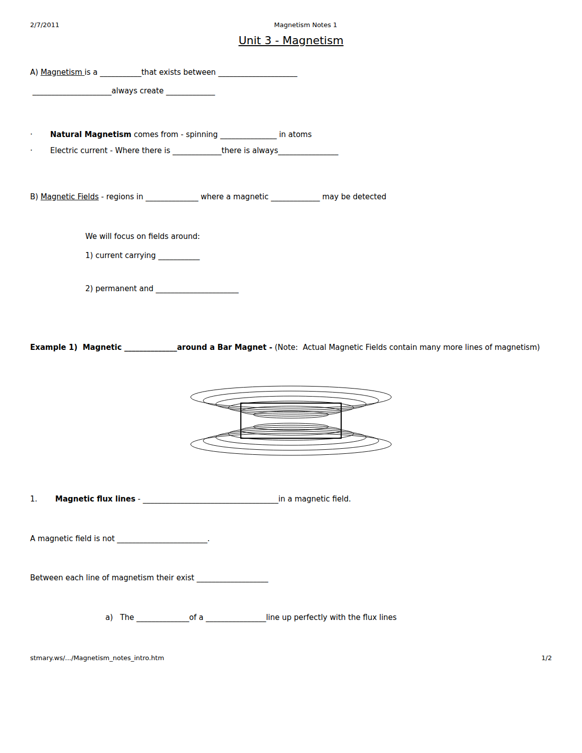2/7/2011 Magnetism Notes 1
Unit 3 - Magnetism
A) Magnetism is a ___________that exists between _____________________
_____________________always create _____________
·Natural Magnetism comes from - spinning _______________ in atoms
·Electric current - Where there is _____________there is always________________
B) Magnetic Fields - regions in ______________ where a magnetic _____________ may be detected
We will focus on fields around:
1) current carrying ___________
2) permanent and ______________________
Example 1) Magnetic ______________around a Bar Magnet - (Note: Actual Magnetic Fields contain many more lines of magnetism)
1. Magnetic flux lines - ____________________________________in a magnetic field.
A magnetic field is not ________________________.
Between each line of magnetism their exist ___________________
a) The ______________of a ________________line up perfectly with the flux lines
stmary.ws/.../Magnetism_notes_intro.htm 1/2